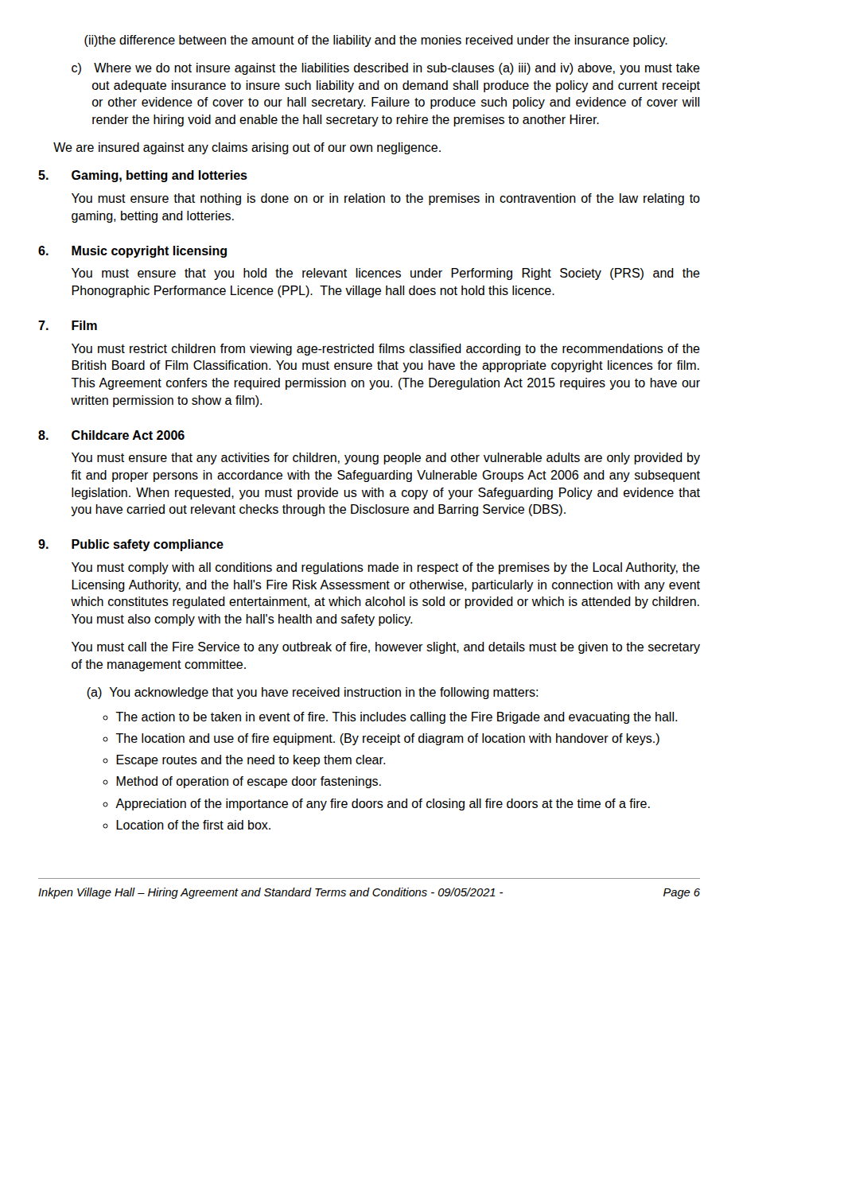(ii)the difference between the amount of the liability and the monies received under the insurance policy.
c) Where we do not insure against the liabilities described in sub-clauses (a) iii) and iv) above, you must take out adequate insurance to insure such liability and on demand shall produce the policy and current receipt or other evidence of cover to our hall secretary. Failure to produce such policy and evidence of cover will render the hiring void and enable the hall secretary to rehire the premises to another Hirer.
We are insured against any claims arising out of our own negligence.
Gaming, betting and lotteries
You must ensure that nothing is done on or in relation to the premises in contravention of the law relating to gaming, betting and lotteries.
Music copyright licensing
You must ensure that you hold the relevant licences under Performing Right Society (PRS) and the Phonographic Performance Licence (PPL). The village hall does not hold this licence.
Film
You must restrict children from viewing age-restricted films classified according to the recommendations of the British Board of Film Classification. You must ensure that you have the appropriate copyright licences for film. This Agreement confers the required permission on you. (The Deregulation Act 2015 requires you to have our written permission to show a film).
Childcare Act 2006
You must ensure that any activities for children, young people and other vulnerable adults are only provided by fit and proper persons in accordance with the Safeguarding Vulnerable Groups Act 2006 and any subsequent legislation. When requested, you must provide us with a copy of your Safeguarding Policy and evidence that you have carried out relevant checks through the Disclosure and Barring Service (DBS).
Public safety compliance
You must comply with all conditions and regulations made in respect of the premises by the Local Authority, the Licensing Authority, and the hall's Fire Risk Assessment or otherwise, particularly in connection with any event which constitutes regulated entertainment, at which alcohol is sold or provided or which is attended by children. You must also comply with the hall's health and safety policy.
You must call the Fire Service to any outbreak of fire, however slight, and details must be given to the secretary of the management committee.
(a) You acknowledge that you have received instruction in the following matters:
The action to be taken in event of fire. This includes calling the Fire Brigade and evacuating the hall.
The location and use of fire equipment. (By receipt of diagram of location with handover of keys.)
Escape routes and the need to keep them clear.
Method of operation of escape door fastenings.
Appreciation of the importance of any fire doors and of closing all fire doors at the time of a fire.
Location of the first aid box.
Inkpen Village Hall – Hiring Agreement and Standard Terms and Conditions - 09/05/2021 - Page 6